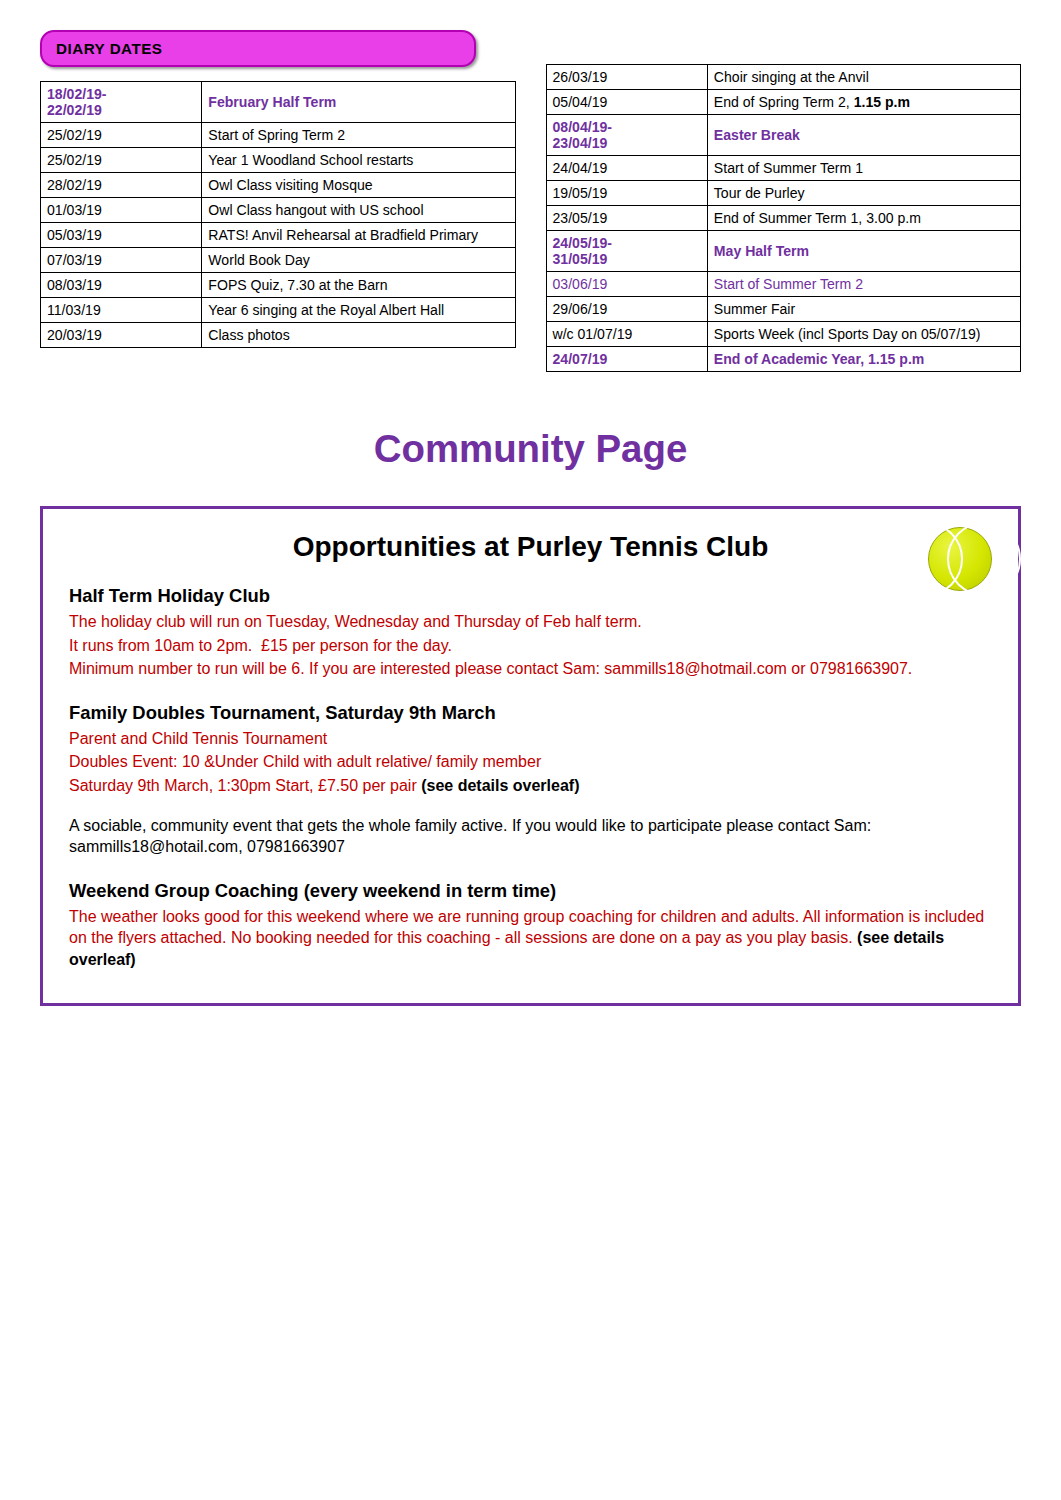DIARY DATES
| 18/02/19- 22/02/19 | February Half Term |
| 25/02/19 | Start of Spring Term 2 |
| 25/02/19 | Year 1 Woodland School restarts |
| 28/02/19 | Owl Class visiting Mosque |
| 01/03/19 | Owl Class hangout with US school |
| 05/03/19 | RATS! Anvil Rehearsal at Bradfield Primary |
| 07/03/19 | World Book Day |
| 08/03/19 | FOPS Quiz, 7.30 at the Barn |
| 11/03/19 | Year 6 singing at the Royal Albert Hall |
| 20/03/19 | Class photos |
| 26/03/19 | Choir singing at the Anvil |
| 05/04/19 | End of Spring Term 2, 1.15 p.m |
| 08/04/19- 23/04/19 | Easter Break |
| 24/04/19 | Start of Summer Term 1 |
| 19/05/19 | Tour de Purley |
| 23/05/19 | End of Summer Term 1, 3.00 p.m |
| 24/05/19- 31/05/19 | May Half Term |
| 03/06/19 | Start of Summer Term 2 |
| 29/06/19 | Summer Fair |
| w/c 01/07/19 | Sports Week (incl Sports Day on 05/07/19) |
| 24/07/19 | End of Academic Year, 1.15 p.m |
Community Page
Opportunities at Purley Tennis Club
Half Term Holiday Club
The holiday club will run on Tuesday, Wednesday and Thursday of Feb half term.
It runs from 10am to 2pm. £15 per person for the day.
Minimum number to run will be 6. If you are interested please contact Sam: sammills18@hotmail.com or 07981663907.
Family Doubles Tournament, Saturday 9th March
Parent and Child Tennis Tournament
Doubles Event: 10 &Under Child with adult relative/ family member
Saturday 9th March, 1:30pm Start, £7.50 per pair (see details overleaf)
A sociable, community event that gets the whole family active. If you would like to participate please contact Sam: sammills18@hotail.com, 07981663907
Weekend Group Coaching (every weekend in term time)
The weather looks good for this weekend where we are running group coaching for children and adults. All information is included on the flyers attached. No booking needed for this coaching - all sessions are done on a pay as you play basis. (see details overleaf)